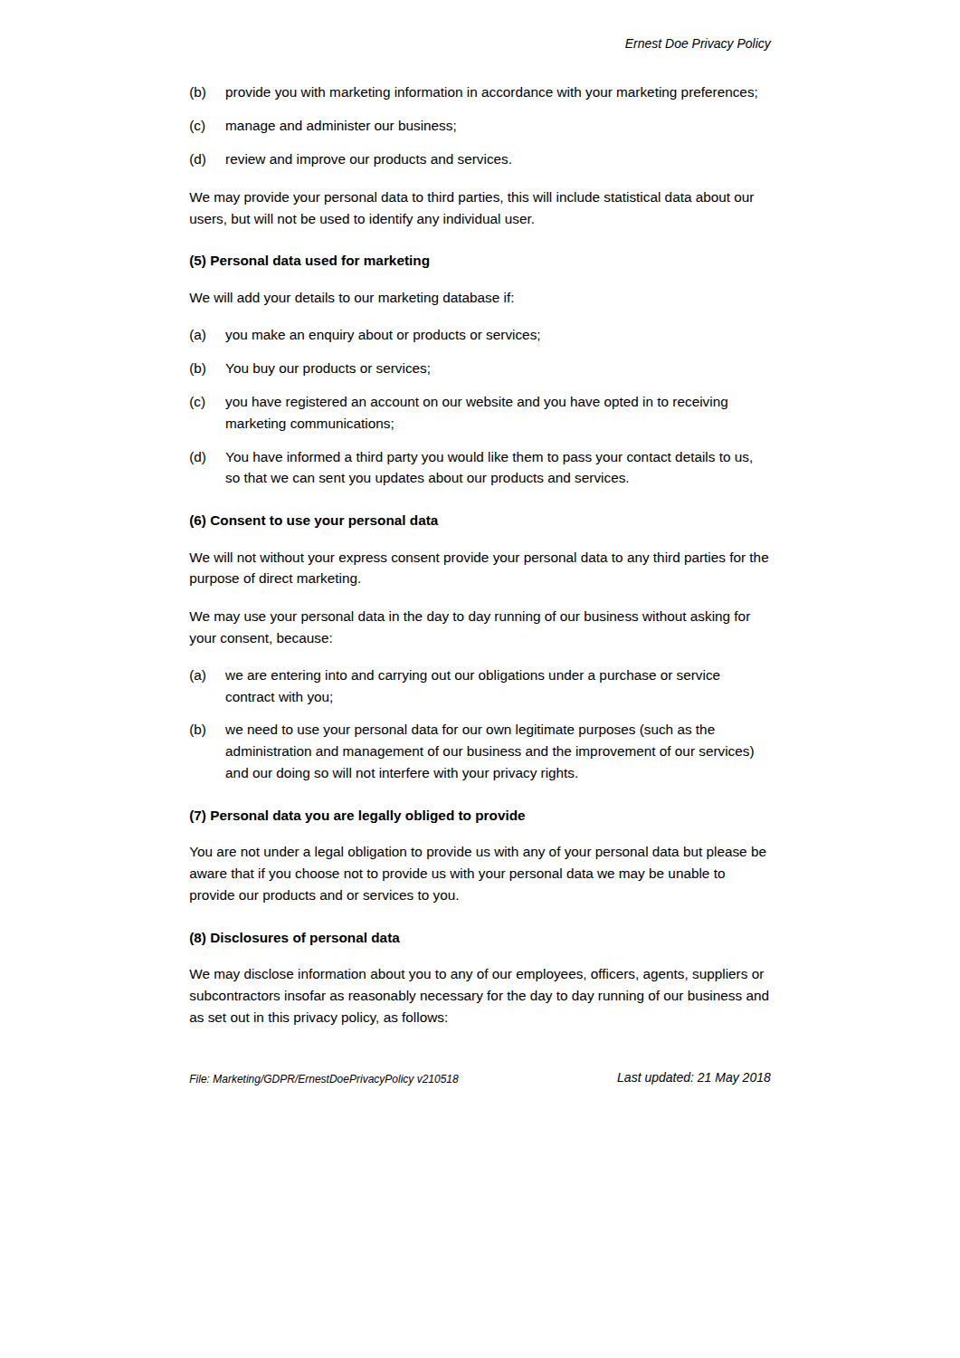Ernest Doe Privacy Policy
(b) provide you with marketing information in accordance with your marketing preferences;
(c) manage and administer our business;
(d) review and improve our products and services.
We may provide your personal data to third parties, this will include statistical data about our users, but will not be used to identify any individual user.
(5) Personal data used for marketing
We will add your details to our marketing database if:
(a) you make an enquiry about or products or services;
(b) You buy our products or services;
(c) you have registered an account on our website and you have opted in to receiving marketing communications;
(d) You have informed a third party you would like them to pass your contact details to us, so that we can sent you updates about our products and services.
(6) Consent to use your personal data
We will not without your express consent provide your personal data to any third parties for the purpose of direct marketing.
We may use your personal data in the day to day running of our business without asking for your consent, because:
(a) we are entering into and carrying out our obligations under a purchase or service contract with you;
(b) we need to use your personal data for our own legitimate purposes (such as the administration and management of our business and the improvement of our services) and our doing so will not interfere with your privacy rights.
(7) Personal data you are legally obliged to provide
You are not under a legal obligation to provide us with any of your personal data but please be aware that if you choose not to provide us with your personal data we may be unable to provide our products and or services to you.
(8) Disclosures of personal data
We may disclose information about you to any of our employees, officers, agents, suppliers or subcontractors insofar as reasonably necessary for the day to day running of our business and as set out in this privacy policy, as follows:
File: Marketing/GDPR/ErnestDoePrivacyPolicy v210518 Last updated: 21 May 2018